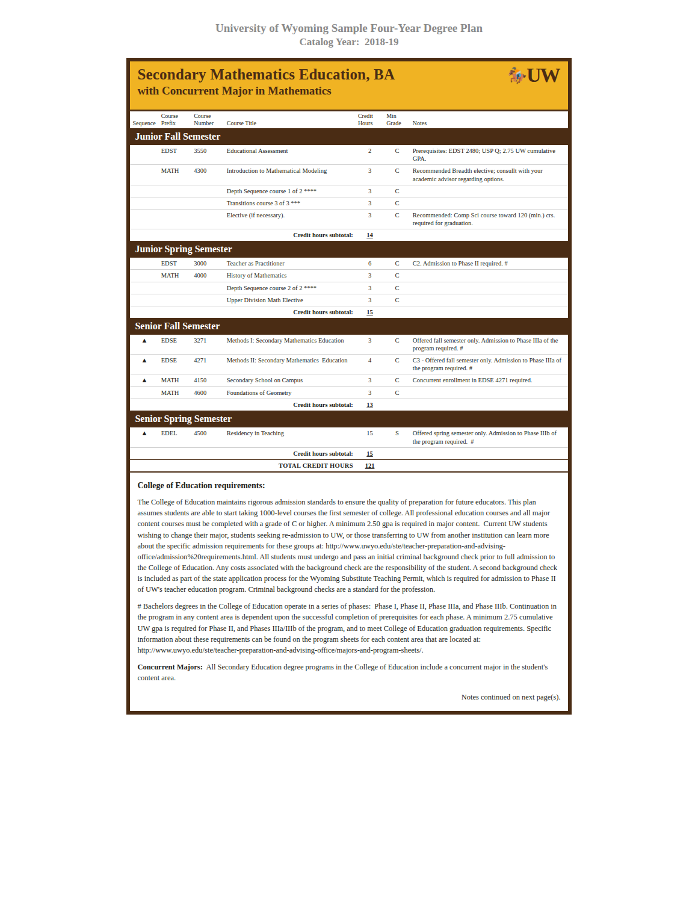University of Wyoming Sample Four-Year Degree Plan
Catalog Year: 2018-19
Secondary Mathematics Education, BA
with Concurrent Major in Mathematics
🏇UW
| Sequence | Course Prefix | Course Number | Course Title | Credit Hours | Min Grade | Notes |
| --- | --- | --- | --- | --- | --- | --- |
| Junior Fall Semester |
| | EDST | 3550 | Educational Assessment | 2 | C | Prerequisites: EDST 2480; USP Q; 2.75 UW cumulative GPA. |
| | MATH | 4300 | Introduction to Mathematical Modeling | 3 | C | Recommended Breadth elective; consullt with your academic advisor regarding options. |
| | | | Depth Sequence course 1 of 2 **** | 3 | C | |
| | | | Transitions course 3 of 3 *** | 3 | C | |
| | | | Elective (if necessary). | 3 | C | Recommended: Comp Sci course toward 120 (min.) crs. required for graduation. |
| | Credit hours subtotal: | 14 | | |
| Junior Spring Semester |
| | EDST | 3000 | Teacher as Practitioner | 6 | C | C2. Admission to Phase II required. # |
| | MATH | 4000 | History of Mathematics | 3 | C | |
| | | | Depth Sequence course 2 of 2 **** | 3 | C | |
| | | | Upper Division Math Elective | 3 | C | |
| | Credit hours subtotal: | 15 | | |
| Senior Fall Semester |
| ▲ | EDSE | 3271 | Methods I: Secondary Mathematics Education | 3 | C | Offered fall semester only. Admission to Phase IIIa of the program required. # |
| ▲ | EDSE | 4271 | Methods II: Secondary Mathematics Education | 4 | C | C3 - Offered fall semester only. Admission to Phase IIIa of the program required. # |
| ▲ | MATH | 4150 | Secondary School on Campus | 3 | C | Concurrent enrollment in EDSE 4271 required. |
| | MATH | 4600 | Foundations of Geometry | 3 | C | |
| | Credit hours subtotal: | 13 | | |
| Senior Spring Semester |
| ▲ | EDEL | 4500 | Residency in Teaching | 15 | S | Offered spring semester only. Admission to Phase IIIb of the program required. # |
| | Credit hours subtotal: | 15 | | |
| | TOTAL CREDIT HOURS | 121 | | |
College of Education requirements:
The College of Education maintains rigorous admission standards to ensure the quality of preparation for future educators. This plan assumes students are able to start taking 1000-level courses the first semester of college. All professional education courses and all major content courses must be completed with a grade of C or higher. A minimum 2.50 gpa is required in major content. Current UW students wishing to change their major, students seeking re-admission to UW, or those transferring to UW from another institution can learn more about the specific admission requirements for these groups at: http://www.uwyo.edu/ste/teacher-preparation-and-advising-office/admission%20requirements.html. All students must undergo and pass an initial criminal background check prior to full admission to the College of Education. Any costs associated with the background check are the responsibility of the student. A second background check is included as part of the state application process for the Wyoming Substitute Teaching Permit, which is required for admission to Phase II of UW's teacher education program. Criminal background checks are a standard for the profession.
# Bachelors degrees in the College of Education operate in a series of phases: Phase I, Phase II, Phase IIIa, and Phase IIIb. Continuation in the program in any content area is dependent upon the successful completion of prerequisites for each phase. A minimum 2.75 cumulative UW gpa is required for Phase II, and Phases IIIa/IIIb of the program, and to meet College of Education graduation requirements. Specific information about these requirements can be found on the program sheets for each content area that are located at: http://www.uwyo.edu/ste/teacher-preparation-and-advising-office/majors-and-program-sheets/.
Concurrent Majors: All Secondary Education degree programs in the College of Education include a concurrent major in the student's content area.
Notes continued on next page(s).